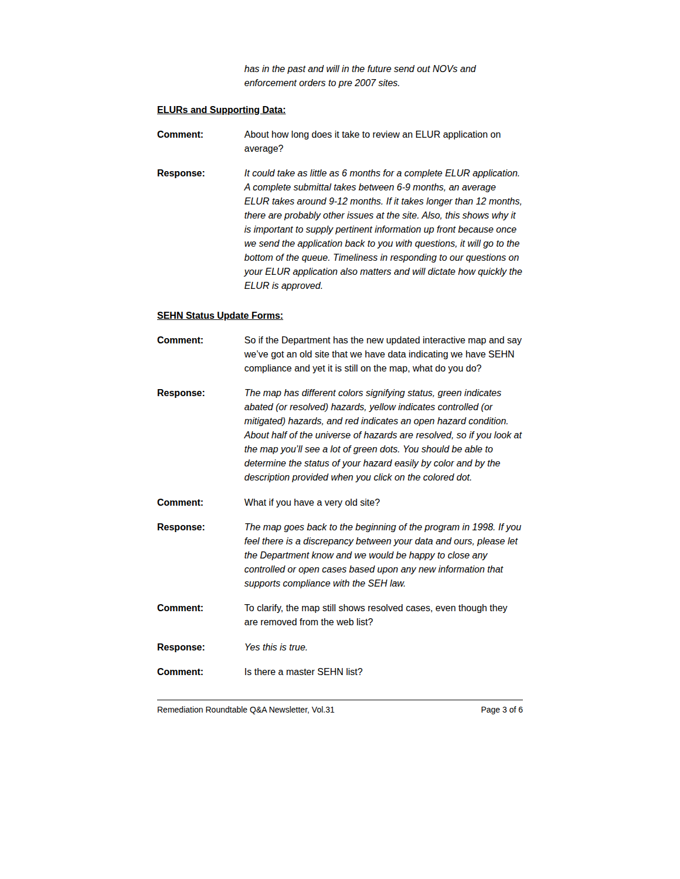has in the past and will in the future send out NOVs and enforcement orders to pre 2007 sites.
ELURs and Supporting Data:
Comment:
About how long does it take to review an ELUR application on average?
Response:
It could take as little as 6 months for a complete ELUR application. A complete submittal takes between 6-9 months, an average ELUR takes around 9-12 months. If it takes longer than 12 months, there are probably other issues at the site. Also, this shows why it is important to supply pertinent information up front because once we send the application back to you with questions, it will go to the bottom of the queue. Timeliness in responding to our questions on your ELUR application also matters and will dictate how quickly the ELUR is approved.
SEHN Status Update Forms:
Comment:
So if the Department has the new updated interactive map and say we’ve got an old site that we have data indicating we have SEHN compliance and yet it is still on the map, what do you do?
Response:
The map has different colors signifying status, green indicates abated (or resolved) hazards, yellow indicates controlled (or mitigated) hazards, and red indicates an open hazard condition. About half of the universe of hazards are resolved, so if you look at the map you’ll see a lot of green dots. You should be able to determine the status of your hazard easily by color and by the description provided when you click on the colored dot.
Comment:
What if you have a very old site?
Response:
The map goes back to the beginning of the program in 1998. If you feel there is a discrepancy between your data and ours, please let the Department know and we would be happy to close any controlled or open cases based upon any new information that supports compliance with the SEH law.
Comment:
To clarify, the map still shows resolved cases, even though they are removed from the web list?
Response:
Yes this is true.
Comment:
Is there a master SEHN list?
Remediation Roundtable Q&A Newsletter, Vol.31 Page 3 of 6